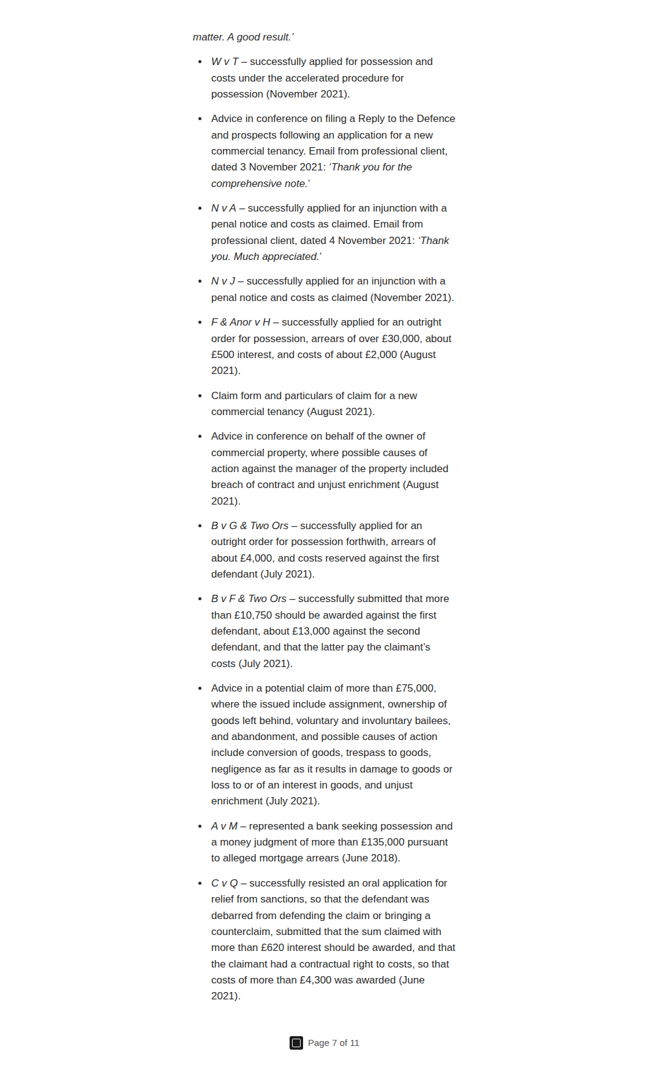matter. A good result.’
W v T – successfully applied for possession and costs under the accelerated procedure for possession (November 2021).
Advice in conference on filing a Reply to the Defence and prospects following an application for a new commercial tenancy. Email from professional client, dated 3 November 2021: ‘Thank you for the comprehensive note.’
N v A – successfully applied for an injunction with a penal notice and costs as claimed. Email from professional client, dated 4 November 2021: ‘Thank you. Much appreciated.’
N v J – successfully applied for an injunction with a penal notice and costs as claimed (November 2021).
F & Anor v H – successfully applied for an outright order for possession, arrears of over £30,000, about £500 interest, and costs of about £2,000 (August 2021).
Claim form and particulars of claim for a new commercial tenancy (August 2021).
Advice in conference on behalf of the owner of commercial property, where possible causes of action against the manager of the property included breach of contract and unjust enrichment (August 2021).
B v G & Two Ors – successfully applied for an outright order for possession forthwith, arrears of about £4,000, and costs reserved against the first defendant (July 2021).
B v F & Two Ors – successfully submitted that more than £10,750 should be awarded against the first defendant, about £13,000 against the second defendant, and that the latter pay the claimant’s costs (July 2021).
Advice in a potential claim of more than £75,000, where the issued include assignment, ownership of goods left behind, voluntary and involuntary bailees, and abandonment, and possible causes of action include conversion of goods, trespass to goods, negligence as far as it results in damage to goods or loss to or of an interest in goods, and unjust enrichment (July 2021).
A v M – represented a bank seeking possession and a money judgment of more than £135,000 pursuant to alleged mortgage arrears (June 2018).
C v Q – successfully resisted an oral application for relief from sanctions, so that the defendant was debarred from defending the claim or bringing a counterclaim, submitted that the sum claimed with more than £620 interest should be awarded, and that the claimant had a contractual right to costs, so that costs of more than £4,300 was awarded (June 2021).
Page 7 of 11